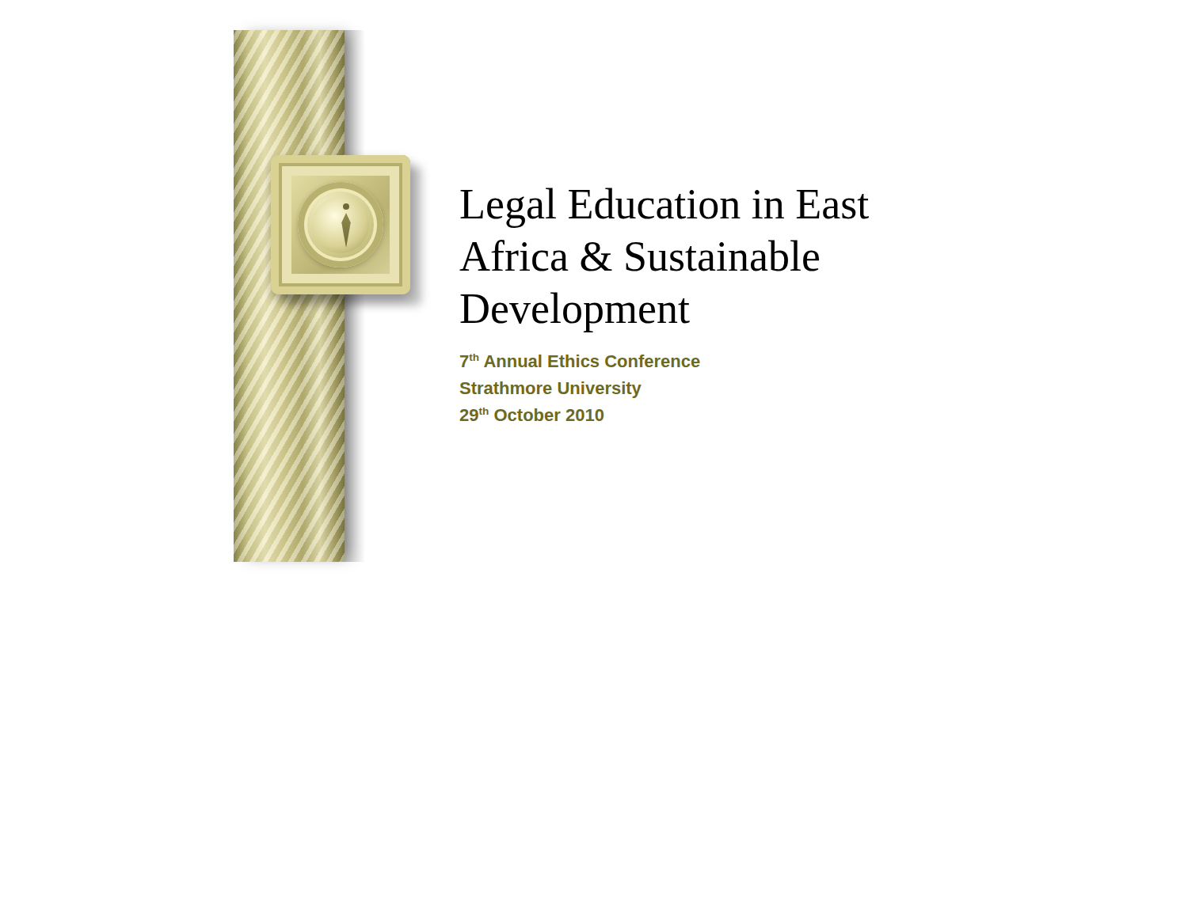Legal Education in East Africa & Sustainable Development
7th Annual Ethics Conference
Strathmore University
29th October 2010